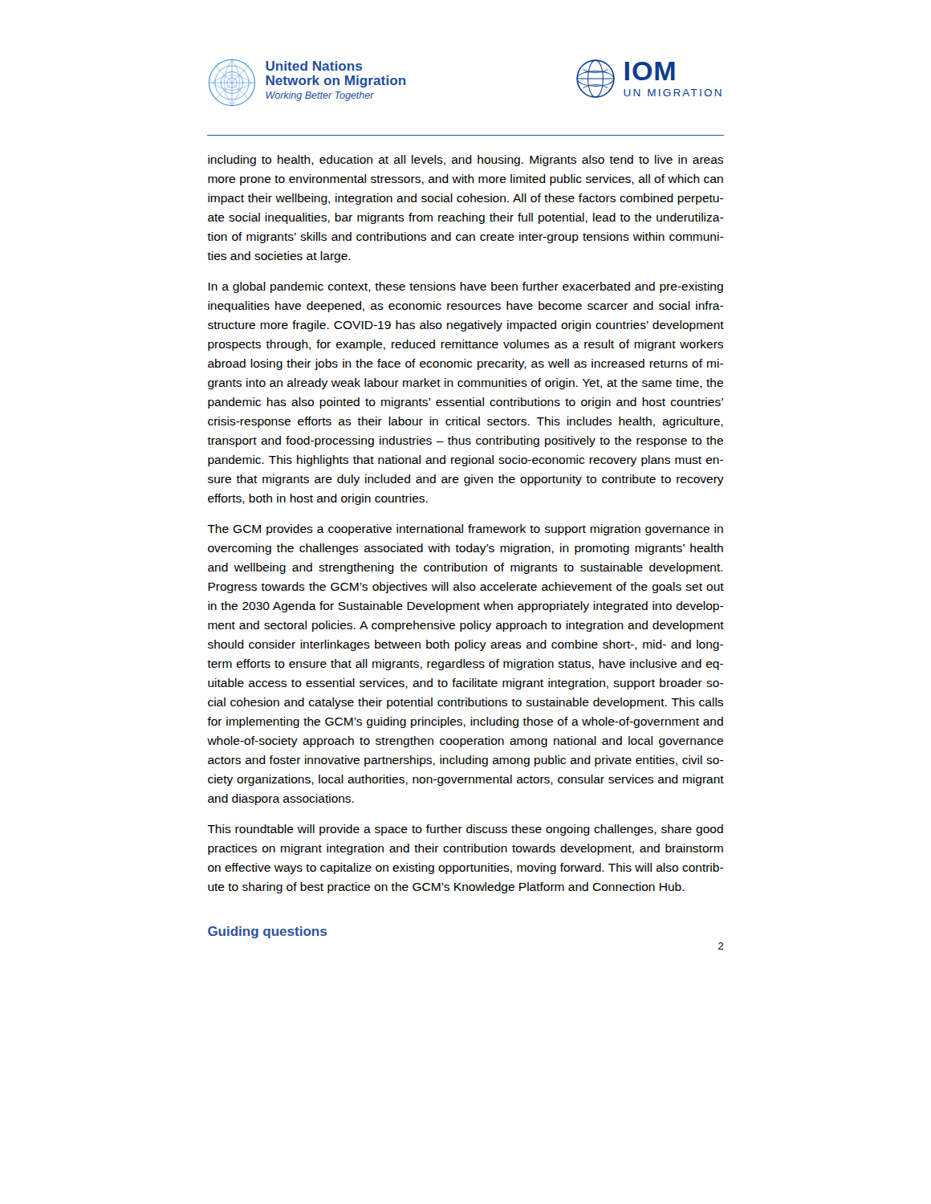United Nations
Network on Migration
Working Better Together
IOM
UN MIGRATION
including to health, education at all levels, and housing. Migrants also tend to live in areas more prone to environmental stressors, and with more limited public services, all of which can impact their wellbeing, integration and social cohesion. All of these factors combined perpetuate social inequalities, bar migrants from reaching their full potential, lead to the underutilization of migrants’ skills and contributions and can create inter-group tensions within communities and societies at large.
In a global pandemic context, these tensions have been further exacerbated and pre-existing inequalities have deepened, as economic resources have become scarcer and social infrastructure more fragile. COVID-19 has also negatively impacted origin countries’ development prospects through, for example, reduced remittance volumes as a result of migrant workers abroad losing their jobs in the face of economic precarity, as well as increased returns of migrants into an already weak labour market in communities of origin. Yet, at the same time, the pandemic has also pointed to migrants’ essential contributions to origin and host countries’ crisis-response efforts as their labour in critical sectors. This includes health, agriculture, transport and food-processing industries – thus contributing positively to the response to the pandemic. This highlights that national and regional socio-economic recovery plans must ensure that migrants are duly included and are given the opportunity to contribute to recovery efforts, both in host and origin countries.
The GCM provides a cooperative international framework to support migration governance in overcoming the challenges associated with today’s migration, in promoting migrants’ health and wellbeing and strengthening the contribution of migrants to sustainable development. Progress towards the GCM’s objectives will also accelerate achievement of the goals set out in the 2030 Agenda for Sustainable Development when appropriately integrated into development and sectoral policies. A comprehensive policy approach to integration and development should consider interlinkages between both policy areas and combine short-, mid- and long-term efforts to ensure that all migrants, regardless of migration status, have inclusive and equitable access to essential services, and to facilitate migrant integration, support broader social cohesion and catalyse their potential contributions to sustainable development. This calls for implementing the GCM’s guiding principles, including those of a whole-of-government and whole-of-society approach to strengthen cooperation among national and local governance actors and foster innovative partnerships, including among public and private entities, civil society organizations, local authorities, non-governmental actors, consular services and migrant and diaspora associations.
This roundtable will provide a space to further discuss these ongoing challenges, share good practices on migrant integration and their contribution towards development, and brainstorm on effective ways to capitalize on existing opportunities, moving forward. This will also contribute to sharing of best practice on the GCM’s Knowledge Platform and Connection Hub.
Guiding questions
2